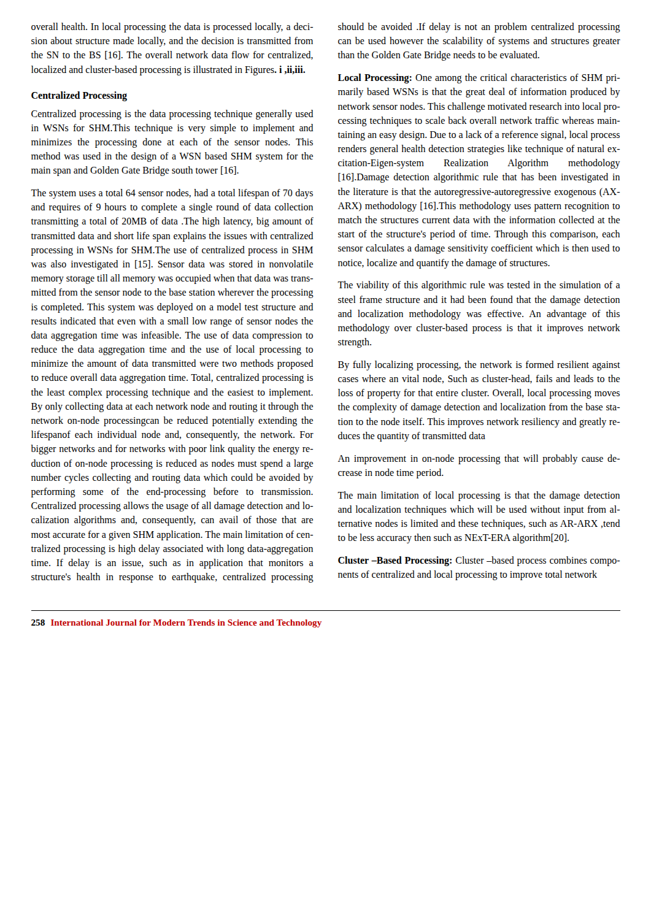overall health. In local processing the data is processed locally, a decision about structure made locally, and the decision is transmitted from the SN to the BS [16]. The overall network data flow for centralized, localized and cluster-based processing is illustrated in Figures. i ,ii,iii.
Centralized Processing
Centralized processing is the data processing technique generally used in WSNs for SHM.This technique is very simple to implement and minimizes the processing done at each of the sensor nodes. This method was used in the design of a WSN based SHM system for the main span and Golden Gate Bridge south tower [16].
The system uses a total 64 sensor nodes, had a total lifespan of 70 days and requires of 9 hours to complete a single round of data collection transmitting a total of 20MB of data .The high latency, big amount of transmitted data and short life span explains the issues with centralized processing in WSNs for SHM.The use of centralized process in SHM was also investigated in [15]. Sensor data was stored in nonvolatile memory storage till all memory was occupied when that data was transmitted from the sensor node to the base station wherever the processing is completed. This system was deployed on a model test structure and results indicated that even with a small low range of sensor nodes the data aggregation time was infeasible. The use of data compression to reduce the data aggregation time and the use of local processing to minimize the amount of data transmitted were two methods proposed to reduce overall data aggregation time. Total, centralized processing is the least complex processing technique and the easiest to implement. By only collecting data at each network node and routing it through the network on-node processingcan be reduced potentially extending the lifespanof each individual node and, consequently, the network. For bigger networks and for networks with poor link quality the energy reduction of on-node processing is reduced as nodes must spend a large number cycles collecting and routing data which could be avoided by performing some of the end-processing before to transmission. Centralized processing allows the usage of all damage detection and localization algorithms and, consequently, can avail of those that are most accurate for a given SHM application. The main limitation of centralized processing is high delay associated with long data-aggregation time. If delay is an issue, such as in application that monitors a structure's health in response to earthquake, centralized processing should be avoided .If delay is not an problem centralized processing can be used however the scalability of systems and structures greater than the Golden Gate Bridge needs to be evaluated.
Local Processing: One among the critical characteristics of SHM primarily based WSNs is that the great deal of information produced by network sensor nodes. This challenge motivated research into local processing techniques to scale back overall network traffic whereas maintaining an easy design. Due to a lack of a reference signal, local process renders general health detection strategies like technique of natural excitation-Eigen-system Realization Algorithm methodology [16].Damage detection algorithmic rule that has been investigated in the literature is that the autoregressive-autoregressive exogenous (AX-ARX) methodology [16].This methodology uses pattern recognition to match the structures current data with the information collected at the start of the structure's period of time. Through this comparison, each sensor calculates a damage sensitivity coefficient which is then used to notice, localize and quantify the damage of structures.
The viability of this algorithmic rule was tested in the simulation of a steel frame structure and it had been found that the damage detection and localization methodology was effective. An advantage of this methodology over cluster-based process is that it improves network strength.
By fully localizing processing, the network is formed resilient against cases where an vital node, Such as cluster-head, fails and leads to the loss of property for that entire cluster. Overall, local processing moves the complexity of damage detection and localization from the base station to the node itself. This improves network resiliency and greatly reduces the quantity of transmitted data
An improvement in on-node processing that will probably cause decrease in node time period.
The main limitation of local processing is that the damage detection and localization techniques which will be used without input from alternative nodes is limited and these techniques, such as AR-ARX ,tend to be less accuracy then such as NExT-ERA algorithm[20].
Cluster –Based Processing: Cluster –based process combines components of centralized and local processing to improve total network
258 International Journal for Modern Trends in Science and Technology